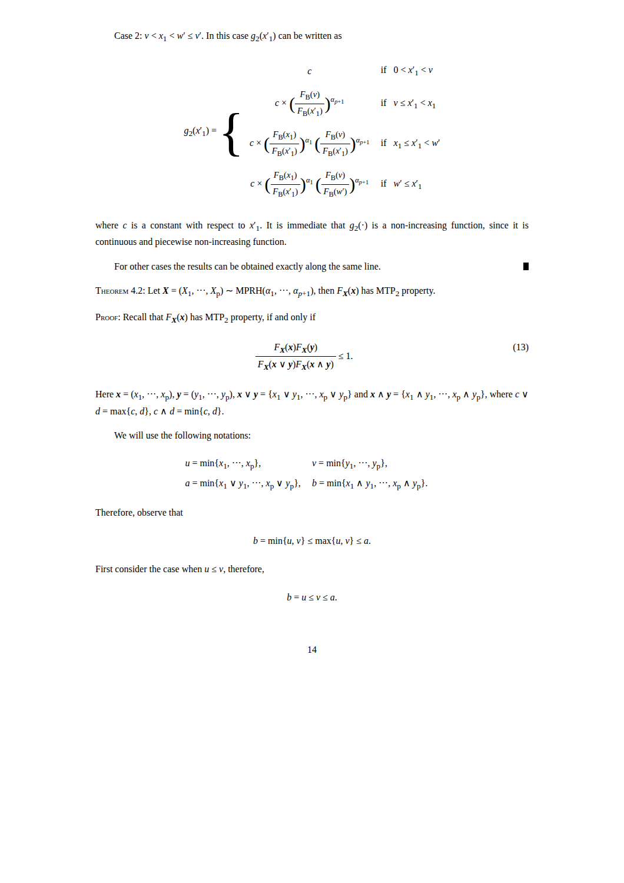Case 2: v < x1 < w′ ≤ v′. In this case g2(x′1) can be written as
| g 2 ( x ′ 1 ) = | { | c | if 0 < x ′ 1 < v |
| c × ( F B ( v ) F B ( x ′ 1 ) ) α p +1 | if v ≤ x ′ 1 < x 1 |
| c × ( F B ( x 1 ) F B ( x ′ 1 ) ) α 1 ( F B ( v ) F B ( x ′ 1 ) ) α p +1 | if x 1 ≤ x ′ 1 < w ′ |
| c × ( F B ( x 1 ) F B ( x ′ 1 ) ) α 1 ( F B ( v ) F B ( w ′) ) α p +1 | if w ′ ≤ x ′ 1 |
where c is a constant with respect to x′1. It is immediate that g2(·) is a non-increasing function, since it is continuous and piecewise non-increasing function.
For other cases the results can be obtained exactly along the same line.
Theorem 4.2: Let X = (X1, ···, Xp) ∼ MPRH(α1, ···, αp+1), then FX(x) has MTP2 property.
Proof: Recall that FX(x) has MTP2 property, if and only if
(13) FX(x)FX(y) FX(x ∨ y)FX(x ∧ y) ≤ 1.
Here x = (x1, ···, xp), y = (y1, ···, yp), x ∨ y = {x1 ∨ y1, ···, xp ∨ yp} and x ∧ y = {x1 ∧ y1, ···, xp ∧ yp}, where c ∨ d = max{c, d}, c ∧ d = min{c, d}.
We will use the following notations:
| u = min{ x 1 , ···, x p }, | v = min{ y 1 , ···, y p }, |
| a = min{ x 1 ∨ y 1 , ···, x p ∨ y p }, | b = min{ x 1 ∧ y 1 , ···, x p ∧ y p }. |
Therefore, observe that
b = min{u, v} ≤ max{u, v} ≤ a.
First consider the case when u ≤ v, therefore,
b = u ≤ v ≤ a.
14